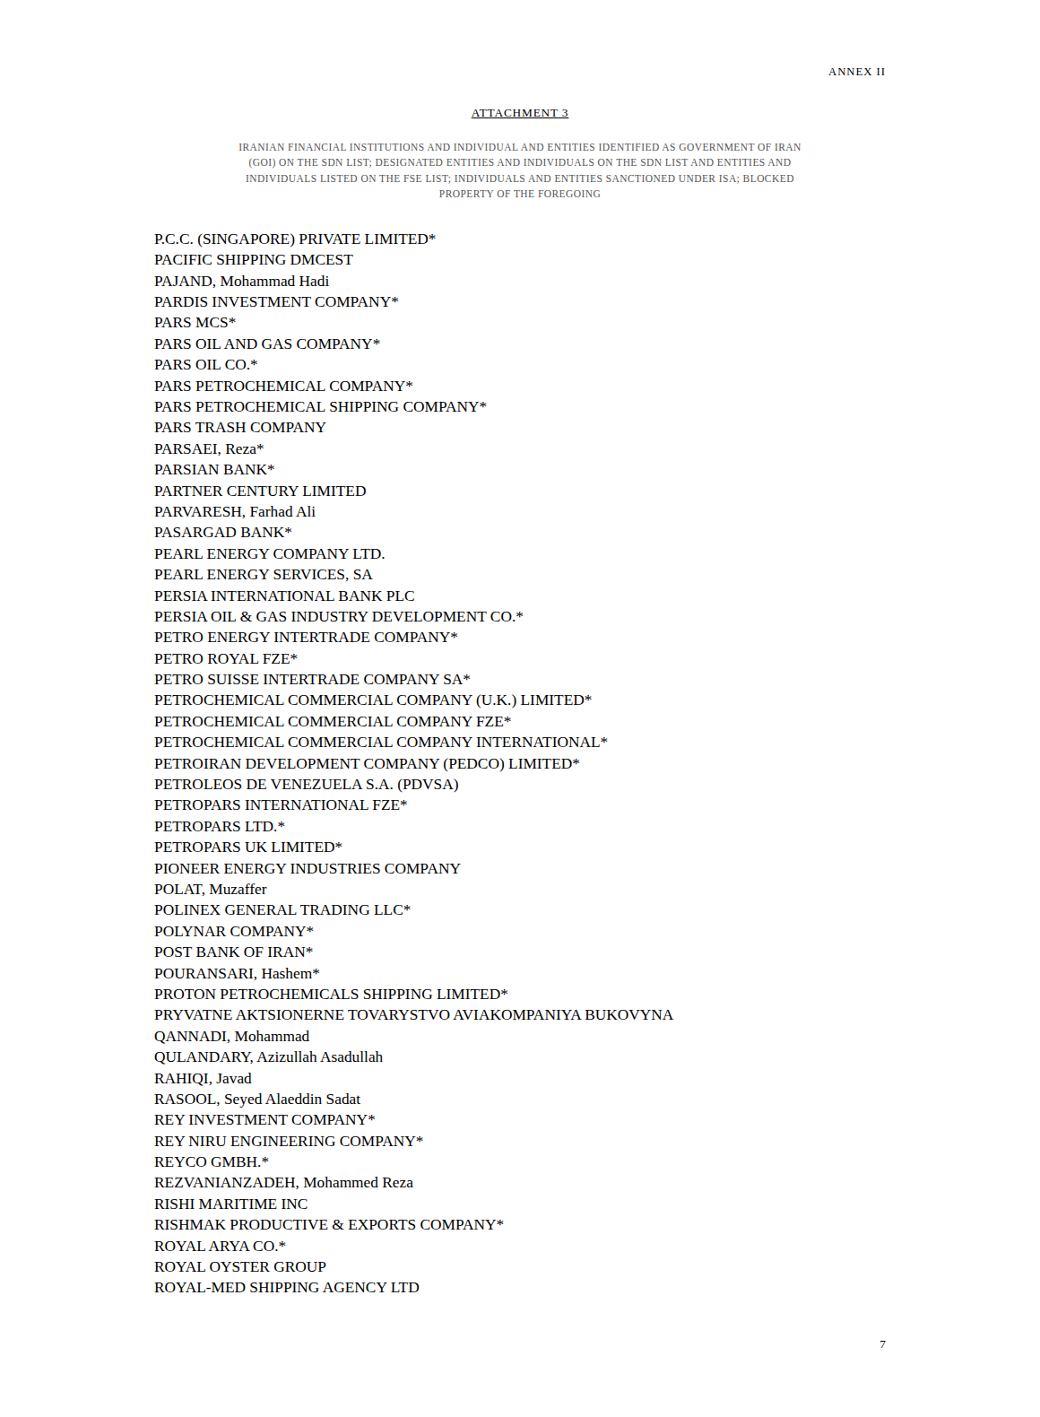ANNEX II
ATTACHMENT 3
IRANIAN FINANCIAL INSTITUTIONS AND INDIVIDUAL AND ENTITIES IDENTIFIED AS GOVERNMENT OF IRAN (GOI) ON THE SDN LIST; DESIGNATED ENTITIES AND INDIVIDUALS ON THE SDN LIST AND ENTITIES AND INDIVIDUALS LISTED ON THE FSE LIST; INDIVIDUALS AND ENTITIES SANCTIONED UNDER ISA; BLOCKED PROPERTY OF THE FOREGOING
P.C.C. (SINGAPORE) PRIVATE LIMITED*
PACIFIC SHIPPING DMCEST
PAJAND, Mohammad Hadi
PARDIS INVESTMENT COMPANY*
PARS MCS*
PARS OIL AND GAS COMPANY*
PARS OIL CO.*
PARS PETROCHEMICAL COMPANY*
PARS PETROCHEMICAL SHIPPING COMPANY*
PARS TRASH COMPANY
PARSAEI, Reza*
PARSIAN BANK*
PARTNER CENTURY LIMITED
PARVARESH, Farhad Ali
PASARGAD BANK*
PEARL ENERGY COMPANY LTD.
PEARL ENERGY SERVICES, SA
PERSIA INTERNATIONAL BANK PLC
PERSIA OIL & GAS INDUSTRY DEVELOPMENT CO.*
PETRO ENERGY INTERTRADE COMPANY*
PETRO ROYAL FZE*
PETRO SUISSE INTERTRADE COMPANY SA*
PETROCHEMICAL COMMERCIAL COMPANY (U.K.) LIMITED*
PETROCHEMICAL COMMERCIAL COMPANY FZE*
PETROCHEMICAL COMMERCIAL COMPANY INTERNATIONAL*
PETROIRAN DEVELOPMENT COMPANY (PEDCO) LIMITED*
PETROLEOS DE VENEZUELA S.A. (PDVSA)
PETROPARS INTERNATIONAL FZE*
PETROPARS LTD.*
PETROPARS UK LIMITED*
PIONEER ENERGY INDUSTRIES COMPANY
POLAT, Muzaffer
POLINEX GENERAL TRADING LLC*
POLYNAR COMPANY*
POST BANK OF IRAN*
POURANSARI, Hashem*
PROTON PETROCHEMICALS SHIPPING LIMITED*
PRYVATNE AKTSIONERNE TOVARYSTVO AVIAKOMPANIYA BUKOVYNA
QANNADI, Mohammad
QULANDARY, Azizullah Asadullah
RAHIQI, Javad
RASOOL, Seyed Alaeddin Sadat
REY INVESTMENT COMPANY*
REY NIRU ENGINEERING COMPANY*
REYCO GMBH.*
REZVANIANZADEH, Mohammed Reza
RISHI MARITIME INC
RISHMAK PRODUCTIVE & EXPORTS COMPANY*
ROYAL ARYA CO.*
ROYAL OYSTER GROUP
ROYAL-MED SHIPPING AGENCY LTD
7